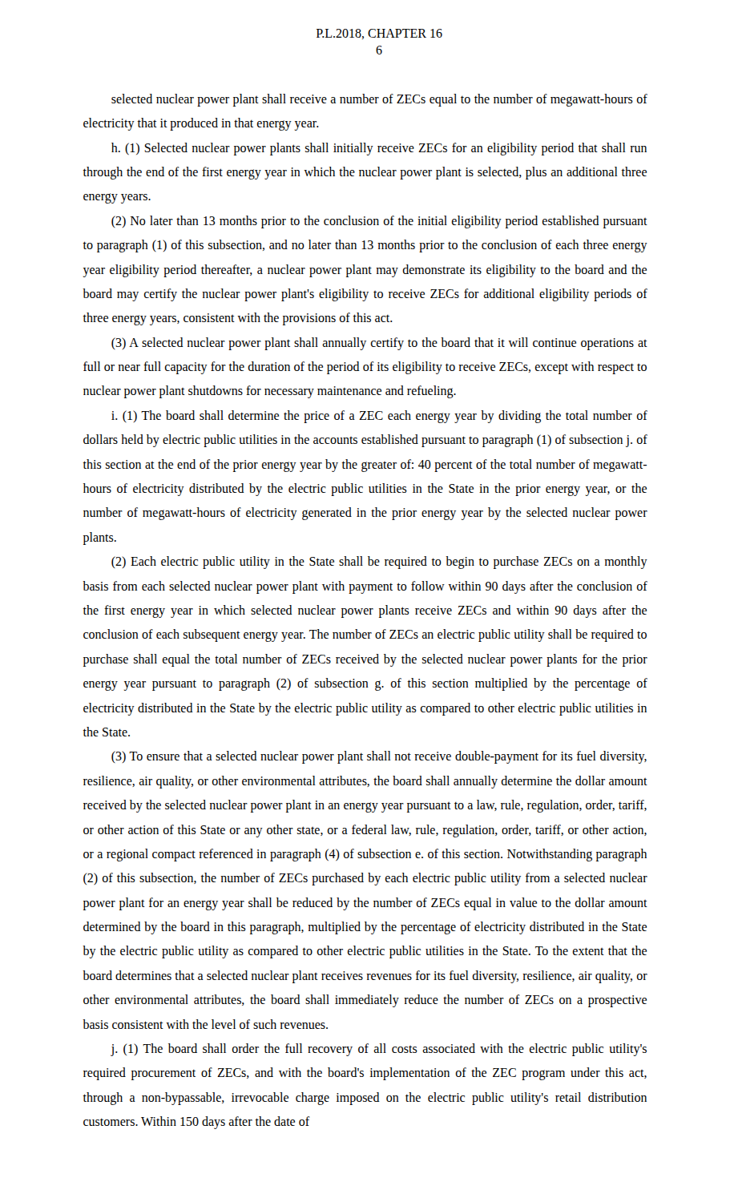P.L.2018, CHAPTER 16
6
selected nuclear power plant shall receive a number of ZECs equal to the number of megawatt-hours of electricity that it produced in that energy year.
h. (1) Selected nuclear power plants shall initially receive ZECs for an eligibility period that shall run through the end of the first energy year in which the nuclear power plant is selected, plus an additional three energy years.
(2) No later than 13 months prior to the conclusion of the initial eligibility period established pursuant to paragraph (1) of this subsection, and no later than 13 months prior to the conclusion of each three energy year eligibility period thereafter, a nuclear power plant may demonstrate its eligibility to the board and the board may certify the nuclear power plant's eligibility to receive ZECs for additional eligibility periods of three energy years, consistent with the provisions of this act.
(3) A selected nuclear power plant shall annually certify to the board that it will continue operations at full or near full capacity for the duration of the period of its eligibility to receive ZECs, except with respect to nuclear power plant shutdowns for necessary maintenance and refueling.
i. (1) The board shall determine the price of a ZEC each energy year by dividing the total number of dollars held by electric public utilities in the accounts established pursuant to paragraph (1) of subsection j. of this section at the end of the prior energy year by the greater of: 40 percent of the total number of megawatt-hours of electricity distributed by the electric public utilities in the State in the prior energy year, or the number of megawatt-hours of electricity generated in the prior energy year by the selected nuclear power plants.
(2) Each electric public utility in the State shall be required to begin to purchase ZECs on a monthly basis from each selected nuclear power plant with payment to follow within 90 days after the conclusion of the first energy year in which selected nuclear power plants receive ZECs and within 90 days after the conclusion of each subsequent energy year. The number of ZECs an electric public utility shall be required to purchase shall equal the total number of ZECs received by the selected nuclear power plants for the prior energy year pursuant to paragraph (2) of subsection g. of this section multiplied by the percentage of electricity distributed in the State by the electric public utility as compared to other electric public utilities in the State.
(3) To ensure that a selected nuclear power plant shall not receive double-payment for its fuel diversity, resilience, air quality, or other environmental attributes, the board shall annually determine the dollar amount received by the selected nuclear power plant in an energy year pursuant to a law, rule, regulation, order, tariff, or other action of this State or any other state, or a federal law, rule, regulation, order, tariff, or other action, or a regional compact referenced in paragraph (4) of subsection e. of this section. Notwithstanding paragraph (2) of this subsection, the number of ZECs purchased by each electric public utility from a selected nuclear power plant for an energy year shall be reduced by the number of ZECs equal in value to the dollar amount determined by the board in this paragraph, multiplied by the percentage of electricity distributed in the State by the electric public utility as compared to other electric public utilities in the State. To the extent that the board determines that a selected nuclear plant receives revenues for its fuel diversity, resilience, air quality, or other environmental attributes, the board shall immediately reduce the number of ZECs on a prospective basis consistent with the level of such revenues.
j. (1) The board shall order the full recovery of all costs associated with the electric public utility's required procurement of ZECs, and with the board's implementation of the ZEC program under this act, through a non-bypassable, irrevocable charge imposed on the electric public utility's retail distribution customers. Within 150 days after the date of